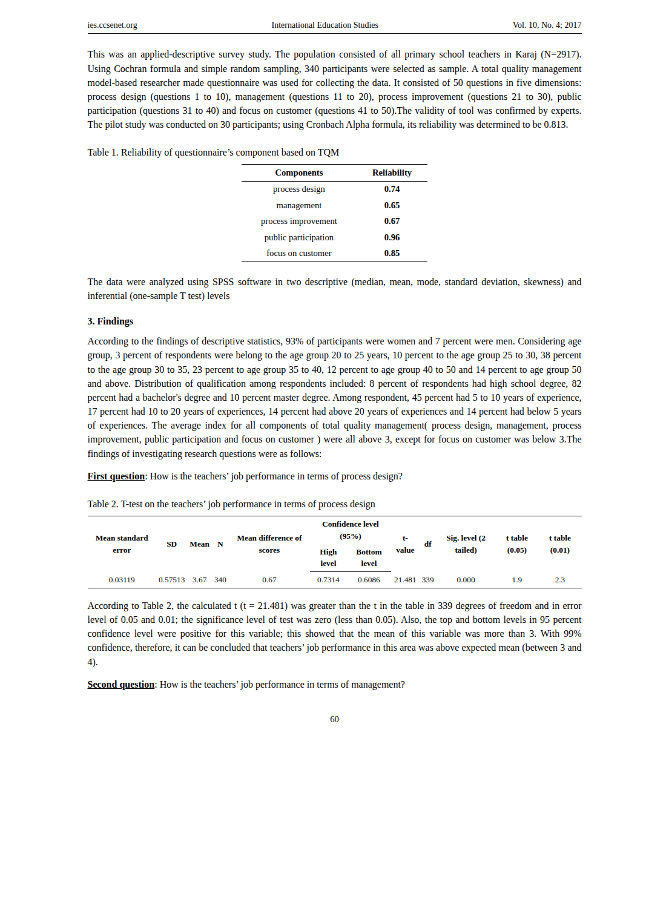ies.ccsenet.org International Education Studies Vol. 10, No. 4; 2017
This was an applied-descriptive survey study. The population consisted of all primary school teachers in Karaj (N=2917). Using Cochran formula and simple random sampling, 340 participants were selected as sample. A total quality management model-based researcher made questionnaire was used for collecting the data. It consisted of 50 questions in five dimensions: process design (questions 1 to 10), management (questions 11 to 20), process improvement (questions 21 to 30), public participation (questions 31 to 40) and focus on customer (questions 41 to 50).The validity of tool was confirmed by experts. The pilot study was conducted on 30 participants; using Cronbach Alpha formula, its reliability was determined to be 0.813.
Table 1. Reliability of questionnaire’s component based on TQM
| Components | Reliability |
| --- | --- |
| process design | 0.74 |
| management | 0.65 |
| process improvement | 0.67 |
| public participation | 0.96 |
| focus on customer | 0.85 |
The data were analyzed using SPSS software in two descriptive (median, mean, mode, standard deviation, skewness) and inferential (one-sample T test) levels
3. Findings
According to the findings of descriptive statistics, 93% of participants were women and 7 percent were men. Considering age group, 3 percent of respondents were belong to the age group 20 to 25 years, 10 percent to the age group 25 to 30, 38 percent to the age group 30 to 35, 23 percent to age group 35 to 40, 12 percent to age group 40 to 50 and 14 percent to age group 50 and above. Distribution of qualification among respondents included: 8 percent of respondents had high school degree, 82 percent had a bachelor's degree and 10 percent master degree. Among respondent, 45 percent had 5 to 10 years of experience, 17 percent had 10 to 20 years of experiences, 14 percent had above 20 years of experiences and 14 percent had below 5 years of experiences. The average index for all components of total quality management( process design, management, process improvement, public participation and focus on customer ) were all above 3, except for focus on customer was below 3.The findings of investigating research questions were as follows:
First question: How is the teachers’ job performance in terms of process design?
Table 2. T-test on the teachers’ job performance in terms of process design
| Mean standard error | SD | Mean | N | Mean difference of scores | Confidence level (95%) | t-value | df | Sig. level (2 tailed) | t table (0.05) | t table (0.01) |
| --- | --- | --- | --- | --- | --- | --- | --- | --- | --- | --- |
| High level | Bottom level |
| 0.03119 | 0.57513 | 3.67 | 340 | 0.67 | 0.7314 | 0.6086 | 21.481 | 339 | 0.000 | 1.9 | 2.3 |
According to Table 2, the calculated t (t = 21.481) was greater than the t in the table in 339 degrees of freedom and in error level of 0.05 and 0.01; the significance level of test was zero (less than 0.05). Also, the top and bottom levels in 95 percent confidence level were positive for this variable; this showed that the mean of this variable was more than 3. With 99% confidence, therefore, it can be concluded that teachers’ job performance in this area was above expected mean (between 3 and 4).
Second question: How is the teachers’ job performance in terms of management?
60